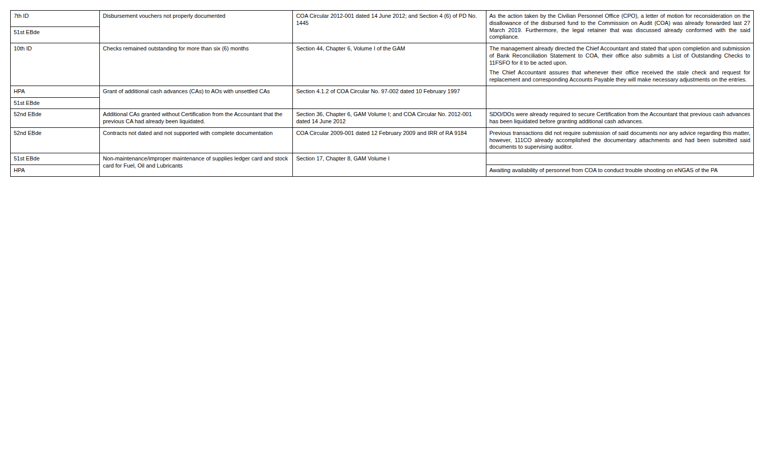| 7th ID | Disbursement vouchers not properly documented | COA Circular 2012-001 dated 14 June 2012; and Section 4 (6) of PD No. 1445 | As the action taken by the Civilian Personnel Office (CPO), a letter of motion for reconsideration on the disallowance of the disbursed fund to the Commission on Audit (COA) was already forwarded last 27 March 2019. Furthermore, the legal retainer that was discussed already conformed with the said compliance. |
| 51st EBde |
| 10th ID | Checks remained outstanding for more than six (6) months | Section 44, Chapter 6, Volume I of the GAM | The management already directed the Chief Accountant and stated that upon completion and submission of Bank Reconciliation Statement to COA, their office also submits a List of Outstanding Checks to 11FSFO for it to be acted upon. The Chief Accountant assures that whenever their office received the stale check and request for replacement and corresponding Accounts Payable they will make necessary adjustments on the entries. |
| HPA | Grant of additional cash advances (CAs) to AOs with unsettled CAs | Section 4.1.2 of COA Circular No. 97-002 dated 10 February 1997 | |
| 51st EBde |
| 52nd EBde | Additional CAs granted without Certification from the Accountant that the previous CA had already been liquidated. | Section 36, Chapter 6, GAM Volume I; and COA Circular No. 2012-001 dated 14 June 2012 | SDO/DOs were already required to secure Certification from the Accountant that previous cash advances has been liquidated before granting additional cash advances. |
| 52nd EBde | Contracts not dated and not supported with complete documentation | COA Circular 2009-001 dated 12 February 2009 and IRR of RA 9184 | Previous transactions did not require submission of said documents nor any advice regarding this matter, however, 111CO already accomplished the documentary attachments and had been submitted said documents to supervising auditor. |
| 51st EBde | Non-maintenance/improper maintenance of supplies ledger card and stock card for Fuel, Oil and Lubricants | Section 17, Chapter 8, GAM Volume I | |
| HPA | Awaiting availability of personnel from COA to conduct trouble shooting on eNGAS of the PA |